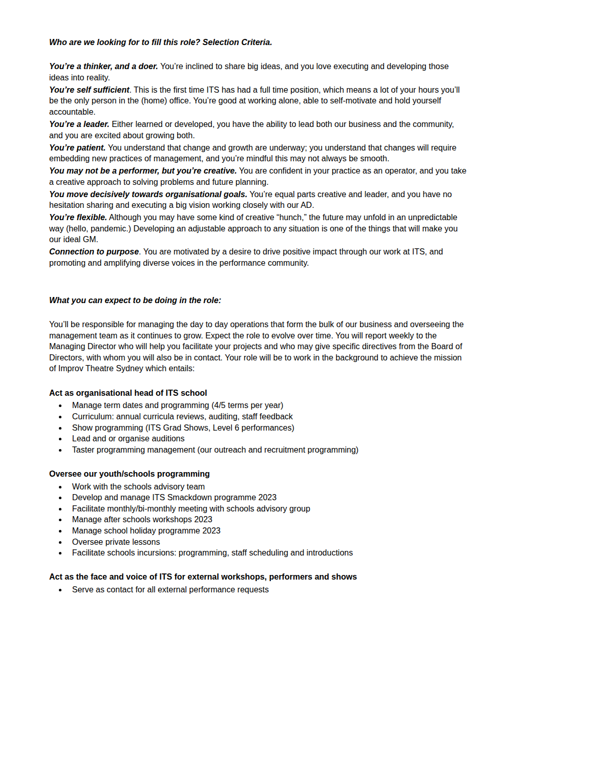Who are we looking for to fill this role? Selection Criteria.
You’re a thinker, and a doer. You’re inclined to share big ideas, and you love executing and developing those ideas into reality.
You’re self sufficient. This is the first time ITS has had a full time position, which means a lot of your hours you’ll be the only person in the (home) office. You’re good at working alone, able to self-motivate and hold yourself accountable.
You’re a leader. Either learned or developed, you have the ability to lead both our business and the community, and you are excited about growing both.
You’re patient. You understand that change and growth are underway; you understand that changes will require embedding new practices of management, and you’re mindful this may not always be smooth.
You may not be a performer, but you’re creative. You are confident in your practice as an operator, and you take a creative approach to solving problems and future planning.
You move decisively towards organisational goals. You’re equal parts creative and leader, and you have no hesitation sharing and executing a big vision working closely with our AD.
You’re flexible. Although you may have some kind of creative “hunch,” the future may unfold in an unpredictable way (hello, pandemic.) Developing an adjustable approach to any situation is one of the things that will make you our ideal GM.
Connection to purpose. You are motivated by a desire to drive positive impact through our work at ITS, and promoting and amplifying diverse voices in the performance community.
What you can expect to be doing in the role:
You’ll be responsible for managing the day to day operations that form the bulk of our business and overseeing the management team as it continues to grow. Expect the role to evolve over time. You will report weekly to the Managing Director who will help you facilitate your projects and who may give specific directives from the Board of Directors, with whom you will also be in contact. Your role will be to work in the background to achieve the mission of Improv Theatre Sydney which entails:
Act as organisational head of ITS school
Manage term dates and programming (4/5 terms per year)
Curriculum: annual curricula reviews, auditing, staff feedback
Show programming (ITS Grad Shows, Level 6 performances)
Lead and or organise auditions
Taster programming management (our outreach and recruitment programming)
Oversee our youth/schools programming
Work with the schools advisory team
Develop and manage ITS Smackdown programme 2023
Facilitate monthly/bi-monthly meeting with schools advisory group
Manage after schools workshops 2023
Manage school holiday programme 2023
Oversee private lessons
Facilitate schools incursions: programming, staff scheduling and introductions
Act as the face and voice of ITS for external workshops, performers and shows
Serve as contact for all external performance requests